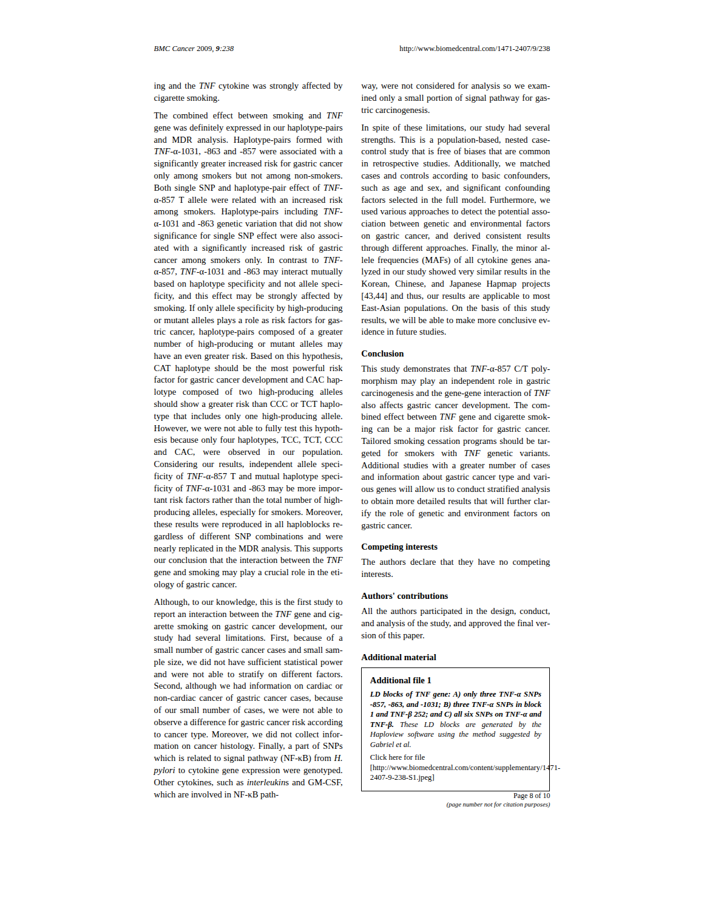BMC Cancer 2009, 9:238
http://www.biomedcentral.com/1471-2407/9/238
ing and the TNF cytokine was strongly affected by cigarette smoking.
The combined effect between smoking and TNF gene was definitely expressed in our haplotype-pairs and MDR analysis. Haplotype-pairs formed with TNF-α-1031, -863 and -857 were associated with a significantly greater increased risk for gastric cancer only among smokers but not among non-smokers. Both single SNP and haplotype-pair effect of TNF-α-857 T allele were related with an increased risk among smokers. Haplotype-pairs including TNF-α-1031 and -863 genetic variation that did not show significance for single SNP effect were also associated with a significantly increased risk of gastric cancer among smokers only. In contrast to TNF-α-857, TNF-α-1031 and -863 may interact mutually based on haplotype specificity and not allele specificity, and this effect may be strongly affected by smoking. If only allele specificity by high-producing or mutant alleles plays a role as risk factors for gastric cancer, haplotype-pairs composed of a greater number of high-producing or mutant alleles may have an even greater risk. Based on this hypothesis, CAT haplotype should be the most powerful risk factor for gastric cancer development and CAC haplotype composed of two high-producing alleles should show a greater risk than CCC or TCT haplotype that includes only one high-producing allele. However, we were not able to fully test this hypothesis because only four haplotypes, TCC, TCT, CCC and CAC, were observed in our population. Considering our results, independent allele specificity of TNF-α-857 T and mutual haplotype specificity of TNF-α-1031 and -863 may be more important risk factors rather than the total number of high-producing alleles, especially for smokers. Moreover, these results were reproduced in all haploblocks regardless of different SNP combinations and were nearly replicated in the MDR analysis. This supports our conclusion that the interaction between the TNF gene and smoking may play a crucial role in the etiology of gastric cancer.
Although, to our knowledge, this is the first study to report an interaction between the TNF gene and cigarette smoking on gastric cancer development, our study had several limitations. First, because of a small number of gastric cancer cases and small sample size, we did not have sufficient statistical power and were not able to stratify on different factors. Second, although we had information on cardiac or non-cardiac cancer of gastric cancer cases, because of our small number of cases, we were not able to observe a difference for gastric cancer risk according to cancer type. Moreover, we did not collect information on cancer histology. Finally, a part of SNPs which is related to signal pathway (NF-κB) from H. pylori to cytokine gene expression were genotyped. Other cytokines, such as interleukins and GM-CSF, which are involved in NF-κB path-
way, were not considered for analysis so we examined only a small portion of signal pathway for gastric carcinogenesis.
In spite of these limitations, our study had several strengths. This is a population-based, nested case-control study that is free of biases that are common in retrospective studies. Additionally, we matched cases and controls according to basic confounders, such as age and sex, and significant confounding factors selected in the full model. Furthermore, we used various approaches to detect the potential association between genetic and environmental factors on gastric cancer, and derived consistent results through different approaches. Finally, the minor allele frequencies (MAFs) of all cytokine genes analyzed in our study showed very similar results in the Korean, Chinese, and Japanese Hapmap projects [43,44] and thus, our results are applicable to most East-Asian populations. On the basis of this study results, we will be able to make more conclusive evidence in future studies.
Conclusion
This study demonstrates that TNF-α-857 C/T polymorphism may play an independent role in gastric carcinogenesis and the gene-gene interaction of TNF also affects gastric cancer development. The combined effect between TNF gene and cigarette smoking can be a major risk factor for gastric cancer. Tailored smoking cessation programs should be targeted for smokers with TNF genetic variants. Additional studies with a greater number of cases and information about gastric cancer type and various genes will allow us to conduct stratified analysis to obtain more detailed results that will further clarify the role of genetic and environment factors on gastric cancer.
Competing interests
The authors declare that they have no competing interests.
Authors' contributions
All the authors participated in the design, conduct, and analysis of the study, and approved the final version of this paper.
Additional material
Additional file 1
LD blocks of TNF gene: A) only three TNF-α SNPs -857, -863, and -1031; B) three TNF-α SNPs in block 1 and TNF-β 252; and C) all six SNPs on TNF-α and TNF-β. These LD blocks are generated by the Haploview software using the method suggested by Gabriel et al.
Click here for file
[http://www.biomedcentral.com/content/supplementary/1471-2407-9-238-S1.jpeg]
Page 8 of 10
(page number not for citation purposes)